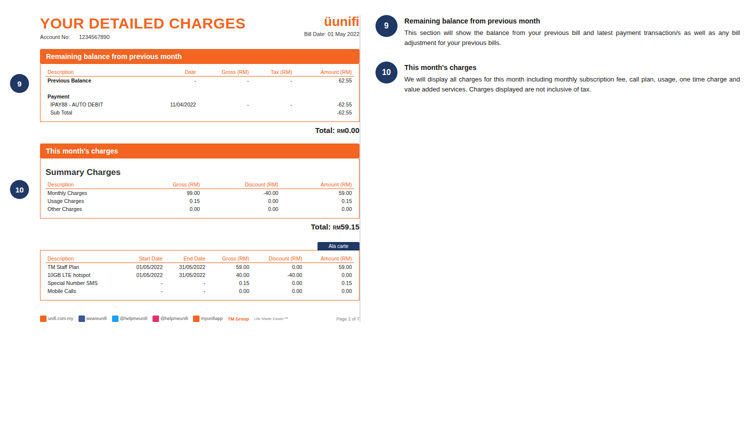9
10
YOUR DETAILED CHARGES
Account No:1234567890
üunifi
Bill Date: 01 May 2022
Remaining balance from previous month
| Description | Date | Gross (RM) | Tax (RM) | Amount (RM) |
| --- | --- | --- | --- | --- |
| Previous Balance | - | - | - | 62.55 |
| Payment | | | | |
| IPAY88 - AUTO DEBIT | 11/04/2022 | - | - | -62.55 |
| Sub Total | | | | -62.55 |
Total: RM0.00
This month's charges
Summary Charges
| Description | Gross (RM) | Discount (RM) | Amount (RM) |
| --- | --- | --- | --- |
| Monthly Charges | 99.00 | -40.00 | 59.00 |
| Usage Charges | 0.15 | 0.00 | 0.15 |
| Other Charges | 0.00 | 0.00 | 0.00 |
Total: RM59.15
Ala carte
| Description | Start Date | End Date | Gross (RM) | Discount (RM) | Amount (RM) |
| --- | --- | --- | --- | --- | --- |
| TM Staff Plan | 01/05/2022 | 31/05/2022 | 59.00 | 0.00 | 59.00 |
| 10GB LTE hotspot | 01/05/2022 | 31/05/2022 | 40.00 | -40.00 | 0.00 |
| Special Number SMS | - | - | 0.15 | 0.00 | 0.15 |
| Mobile Calls | - | - | 0.00 | 0.00 | 0.00 |
unifi.com.my weareunifi @helpmeunifi @helpmeunifi myunifiapp TM Group Life Made Easier™ Page 2 of 7
9
Remaining balance from previous month
This section will show the balance from your previous bill and latest payment transaction/s as well as any bill adjustment for your previous bills.
10
This month's charges
We will display all charges for this month including monthly subscription fee, call plan, usage, one time charge and value added services. Charges displayed are not inclusive of tax.